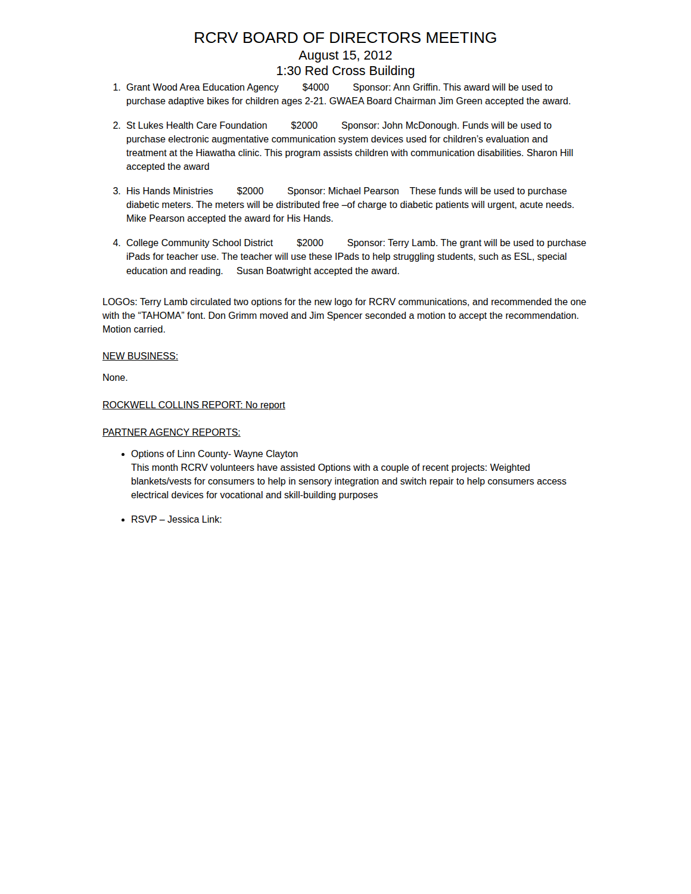RCRV BOARD OF DIRECTORS MEETING
August 15, 2012
1:30 Red Cross Building
Grant Wood Area Education Agency$4000 Sponsor: Ann Griffin. This award will be used to purchase adaptive bikes for children ages 2-21. GWAEA Board Chairman Jim Green accepted the award.
St Lukes Health Care Foundation$2000 Sponsor: John McDonough. Funds will be used to purchase electronic augmentative communication system devices used for children’s evaluation and treatment at the Hiawatha clinic. This program assists children with communication disabilities. Sharon Hill accepted the award
His Hands Ministries$2000 Sponsor: Michael Pearson These funds will be used to purchase diabetic meters. The meters will be distributed free –of charge to diabetic patients will urgent, acute needs. Mike Pearson accepted the award for His Hands.
College Community School District$2000 Sponsor: Terry Lamb. The grant will be used to purchase iPads for teacher use. The teacher will use these IPads to help struggling students, such as ESL, special education and reading. Susan Boatwright accepted the award.
LOGOs: Terry Lamb circulated two options for the new logo for RCRV communications, and recommended the one with the “TAHOMA” font. Don Grimm moved and Jim Spencer seconded a motion to accept the recommendation. Motion carried.
NEW BUSINESS:
None.
ROCKWELL COLLINS REPORT: No report
PARTNER AGENCY REPORTS:
Options of Linn County- Wayne Clayton
This month RCRV volunteers have assisted Options with a couple of recent projects: Weighted blankets/vests for consumers to help in sensory integration and switch repair to help consumers access electrical devices for vocational and skill-building purposes
RSVP – Jessica Link: